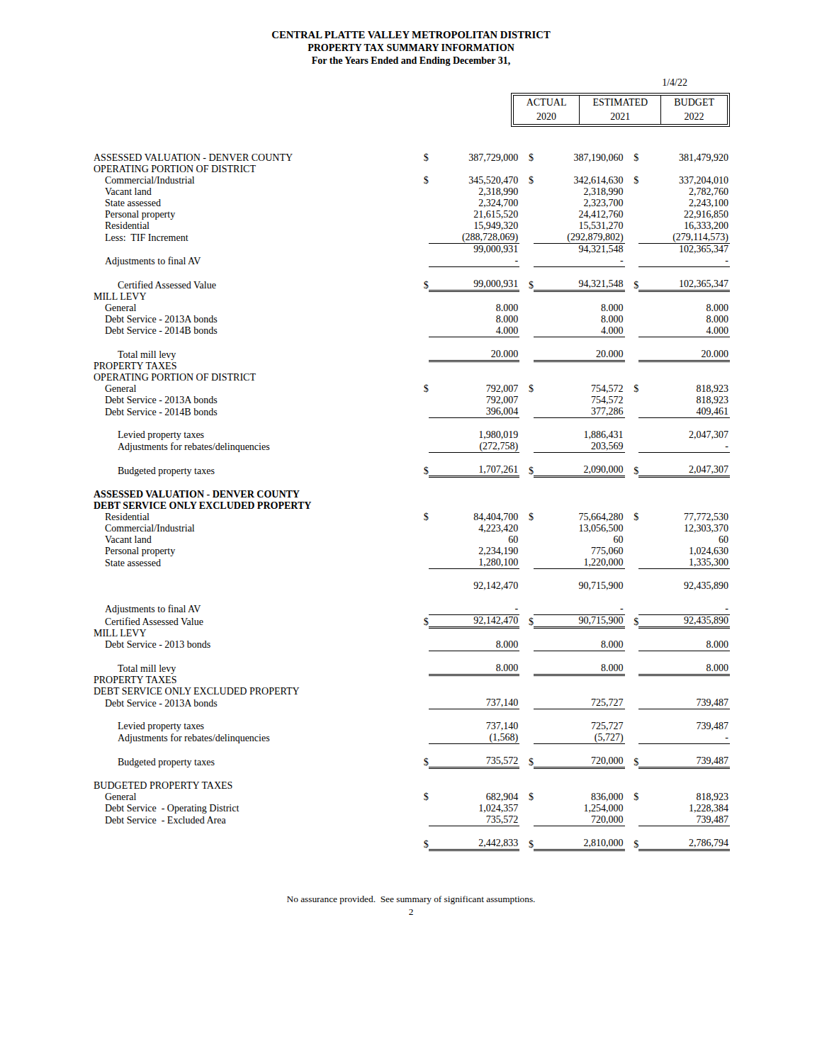CENTRAL PLATTE VALLEY METROPOLITAN DISTRICT
PROPERTY TAX SUMMARY INFORMATION
For the Years Ended and Ending December 31,
1/4/22
| ACTUAL | ESTIMATED | BUDGET |
| 2020 | 2021 | 2022 |
| ASSESSED VALUATION - DENVER COUNTY | $ | 387,729,000 | $ | 387,190,060 | $ | 381,479,920 |
| OPERATING PORTION OF DISTRICT | | | | | | |
| Commercial/Industrial | $ | 345,520,470 | $ | 342,614,630 | $ | 337,204,010 |
| Vacant land | | 2,318,990 | | 2,318,990 | | 2,782,760 |
| State assessed | | 2,324,700 | | 2,323,700 | | 2,243,100 |
| Personal property | | 21,615,520 | | 24,412,760 | | 22,916,850 |
| Residential | | 15,949,320 | | 15,531,270 | | 16,333,200 |
| Less: TIF Increment | | (288,728,069) | | (292,879,802) | | (279,114,573) |
| | | 99,000,931 | | 94,321,548 | | 102,365,347 |
| Adjustments to final AV | | - | | - | | - |
| Certified Assessed Value | $ | 99,000,931 | $ | 94,321,548 | $ | 102,365,347 |
| MILL LEVY | | | | | | |
| General | | 8.000 | | 8.000 | | 8.000 |
| Debt Service - 2013A bonds | | 8.000 | | 8.000 | | 8.000 |
| Debt Service - 2014B bonds | | 4.000 | | 4.000 | | 4.000 |
| Total mill levy | | 20.000 | | 20.000 | | 20.000 |
| PROPERTY TAXES | | | | | | |
| OPERATING PORTION OF DISTRICT | | | | | | |
| General | $ | 792,007 | $ | 754,572 | $ | 818,923 |
| Debt Service - 2013A bonds | | 792,007 | | 754,572 | | 818,923 |
| Debt Service - 2014B bonds | | 396,004 | | 377,286 | | 409,461 |
| Levied property taxes | | 1,980,019 | | 1,886,431 | | 2,047,307 |
| Adjustments for rebates/delinquencies | | (272,758) | | 203,569 | | - |
| Budgeted property taxes | $ | 1,707,261 | $ | 2,090,000 | $ | 2,047,307 |
| ASSESSED VALUATION - DENVER COUNTY | | | | | | |
| DEBT SERVICE ONLY EXCLUDED PROPERTY | | | | | | |
| Residential | $ | 84,404,700 | $ | 75,664,280 | $ | 77,772,530 |
| Commercial/Industrial | | 4,223,420 | | 13,056,500 | | 12,303,370 |
| Vacant land | | 60 | | 60 | | 60 |
| Personal property | | 2,234,190 | | 775,060 | | 1,024,630 |
| State assessed | | 1,280,100 | | 1,220,000 | | 1,335,300 |
| | | 92,142,470 | | 90,715,900 | | 92,435,890 |
| Adjustments to final AV | | - | | - | | - |
| Certified Assessed Value | $ | 92,142,470 | $ | 90,715,900 | $ | 92,435,890 |
| MILL LEVY | | | | | | |
| Debt Service - 2013 bonds | | 8.000 | | 8.000 | | 8.000 |
| Total mill levy | | 8.000 | | 8.000 | | 8.000 |
| PROPERTY TAXES | | | | | | |
| DEBT SERVICE ONLY EXCLUDED PROPERTY | | | | | | |
| Debt Service - 2013A bonds | | 737,140 | | 725,727 | | 739,487 |
| Levied property taxes | | 737,140 | | 725,727 | | 739,487 |
| Adjustments for rebates/delinquencies | | (1,568) | | (5,727) | | - |
| Budgeted property taxes | $ | 735,572 | $ | 720,000 | $ | 739,487 |
| BUDGETED PROPERTY TAXES | | | | | | |
| General | $ | 682,904 | $ | 836,000 | $ | 818,923 |
| Debt Service - Operating District | | 1,024,357 | | 1,254,000 | | 1,228,384 |
| Debt Service - Excluded Area | | 735,572 | | 720,000 | | 739,487 |
| | $ | 2,442,833 | $ | 2,810,000 | $ | 2,786,794 |
No assurance provided. See summary of significant assumptions.
2